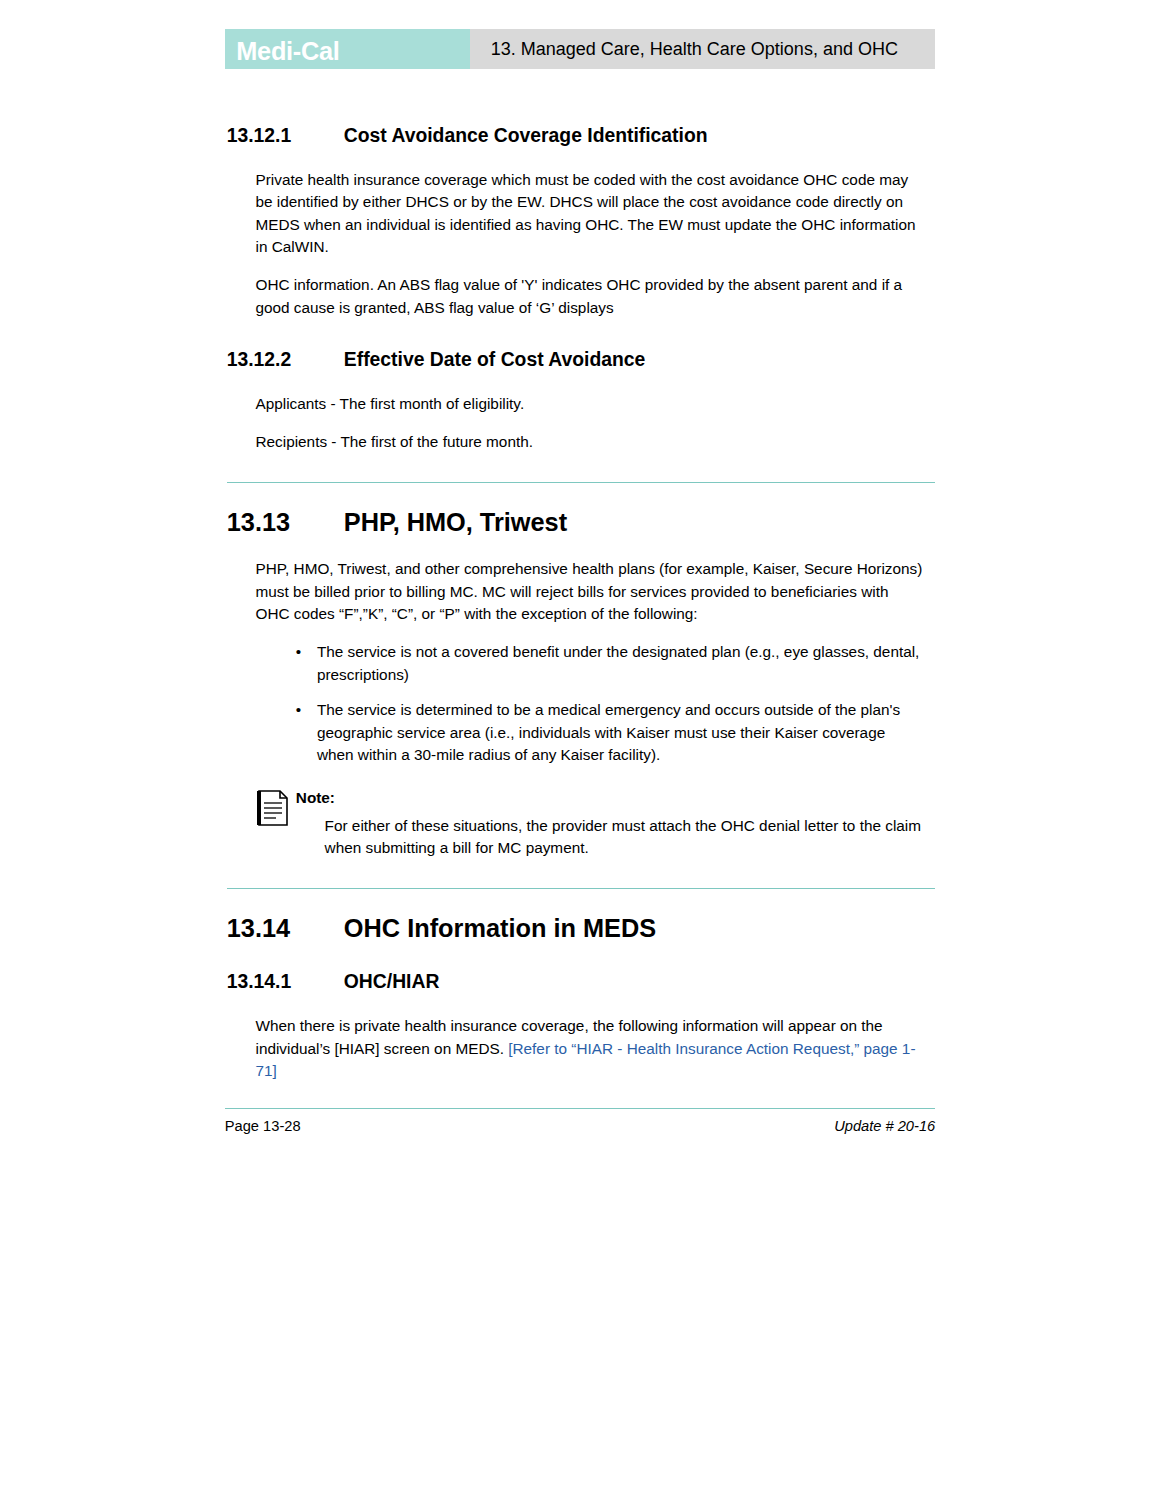Medi-Cal
13. Managed Care, Health Care Options, and OHC
13.12.1 Cost Avoidance Coverage Identification
Private health insurance coverage which must be coded with the cost avoidance OHC code may be identified by either DHCS or by the EW. DHCS will place the cost avoidance code directly on MEDS when an individual is identified as having OHC. The EW must update the OHC information in CalWIN.
OHC information. An ABS flag value of 'Y' indicates OHC provided by the absent parent and if a good cause is granted, ABS flag value of ‘G’ displays
13.12.2 Effective Date of Cost Avoidance
Applicants - The first month of eligibility.
Recipients - The first of the future month.
13.13 PHP, HMO, Triwest
PHP, HMO, Triwest, and other comprehensive health plans (for example, Kaiser, Secure Horizons) must be billed prior to billing MC. MC will reject bills for services provided to beneficiaries with OHC codes “F”,”K”, “C”, or “P” with the exception of the following:
The service is not a covered benefit under the designated plan (e.g., eye glasses, dental, prescriptions)
The service is determined to be a medical emergency and occurs outside of the plan's geographic service area (i.e., individuals with Kaiser must use their Kaiser coverage when within a 30-mile radius of any Kaiser facility).
Note:
For either of these situations, the provider must attach the OHC denial letter to the claim when submitting a bill for MC payment.
13.14 OHC Information in MEDS
13.14.1 OHC/HIAR
When there is private health insurance coverage, the following information will appear on the individual’s [HIAR] screen on MEDS. [Refer to “HIAR - Health Insurance Action Request,” page 1-71]
Page 13-28
Update # 20-16